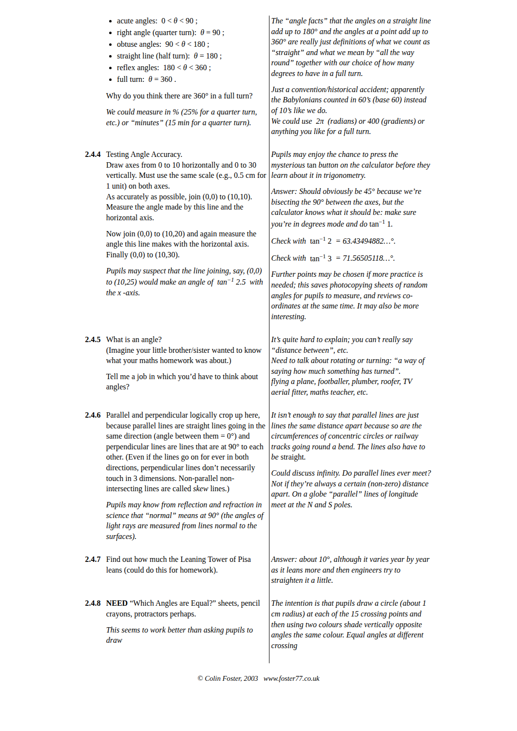| | acute angles: 0 < θ < 90 ; right angle (quarter turn): θ = 90 ; obtuse angles: 90 < θ < 180 ; straight line (half turn): θ = 180 ; reflex angles: 180 < θ < 360 ; full turn: θ = 360 . Why do you think there are 360° in a full turn? We could measure in % (25% for a quarter turn, etc.) or “minutes” (15 min for a quarter turn). | The “angle facts” that the angles on a straight line add up to 180° and the angles at a point add up to 360° are really just definitions of what we count as “straight” and what we mean by “all the way round” together with our choice of how many degrees to have in a full turn. Just a convention/historical accident; apparently the Babylonians counted in 60’s (base 60) instead of 10’s like we do. We could use 2 π (radians) or 400 (gradients) or anything you like for a full turn. |
| 2.4.4 | Testing Angle Accuracy. Draw axes from 0 to 10 horizontally and 0 to 30 vertically. Must use the same scale (e.g., 0.5 cm for 1 unit) on both axes. As accurately as possible, join (0,0) to (10,10). Measure the angle made by this line and the horizontal axis. Now join (0,0) to (10,20) and again measure the angle this line makes with the horizontal axis. Finally (0,0) to (10,30). Pupils may suspect that the line joining, say, (0,0) to (10,25) would make an angle of tan −1 2.5 with the x -axis. | Pupils may enjoy the chance to press the mysterious tan button on the calculator before they learn about it in trigonometry. Answer: Should obviously be 45° because we’re bisecting the 90° between the axes, but the calculator knows what it should be: make sure you’re in degrees mode and do tan −1 1 . Check with tan −1 2 = 63.43494882…°. Check with tan −1 3 = 71.56505118…°. Further points may be chosen if more practice is needed; this saves photocopying sheets of random angles for pupils to measure, and reviews co-ordinates at the same time. It may also be more interesting. |
| 2.4.5 | What is an angle? (Imagine your little brother/sister wanted to know what your maths homework was about.) Tell me a job in which you’d have to think about angles? | It’s quite hard to explain; you can’t really say “distance between”, etc. Need to talk about rotating or turning: “a way of saying how much something has turned”. flying a plane, footballer, plumber, roofer, TV aerial fitter, maths teacher, etc. |
| 2.4.6 | Parallel and perpendicular logically crop up here, because parallel lines are straight lines going in the same direction (angle between them = 0°) and perpendicular lines are lines that are at 90° to each other. (Even if the lines go on for ever in both directions, perpendicular lines don’t necessarily touch in 3 dimensions. Non-parallel non-intersecting lines are called skew lines.) Pupils may know from reflection and refraction in science that “normal” means at 90° (the angles of light rays are measured from lines normal to the surfaces). | It isn’t enough to say that parallel lines are just lines the same distance apart because so are the circumferences of concentric circles or railway tracks going round a bend. The lines also have to be straight . Could discuss infinity. Do parallel lines ever meet? Not if they’re always a certain (non-zero) distance apart. On a globe “parallel” lines of longitude meet at the N and S poles. |
| 2.4.7 | Find out how much the Leaning Tower of Pisa leans (could do this for homework). | Answer: about 10°, although it varies year by year as it leans more and then engineers try to straighten it a little. |
| 2.4.8 | NEED “Which Angles are Equal?” sheets, pencil crayons, protractors perhaps. This seems to work better than asking pupils to draw | The intention is that pupils draw a circle (about 1 cm radius) at each of the 15 crossing points and then using two colours shade vertically opposite angles the same colour. Equal angles at different crossing |
© Colin Foster, 2003 www.foster77.co.uk